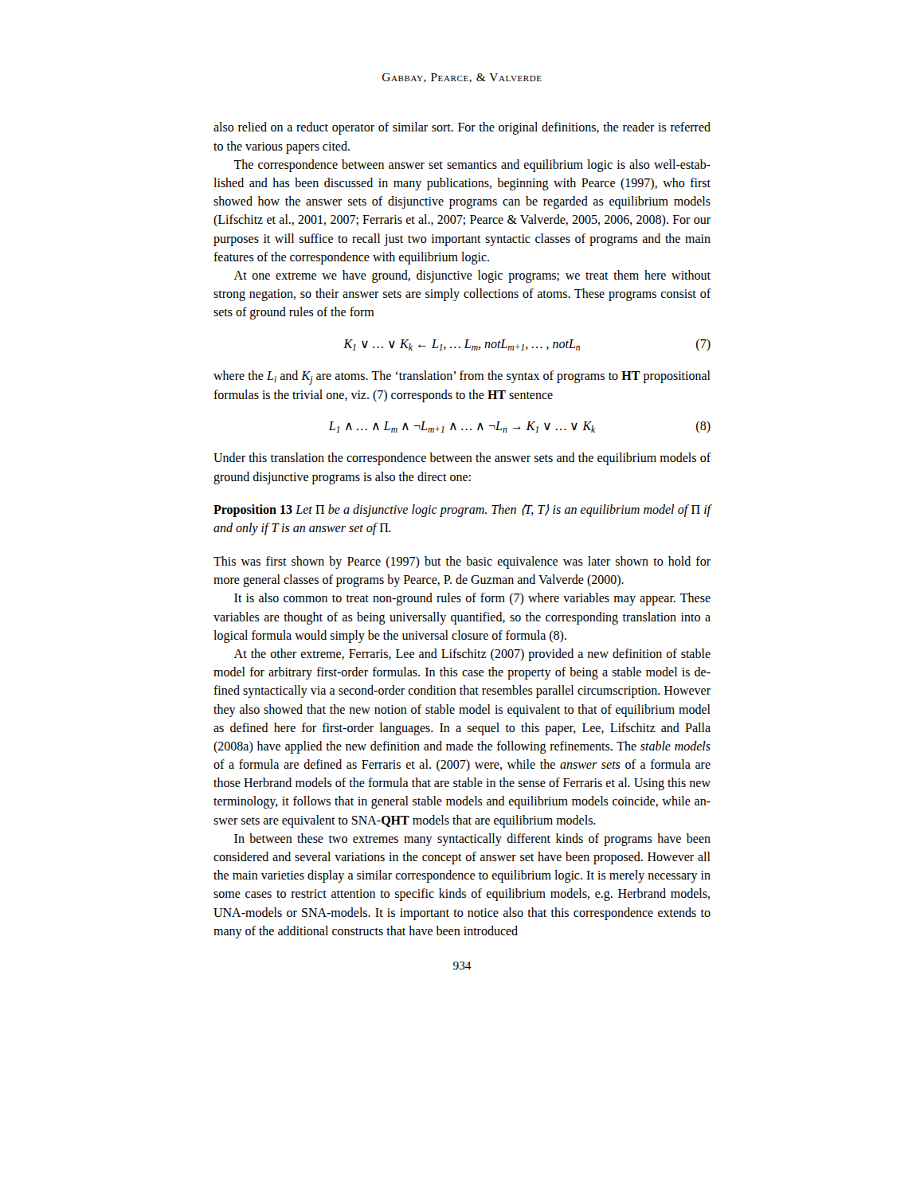Gabbay, Pearce, & Valverde
also relied on a reduct operator of similar sort. For the original definitions, the reader is referred to the various papers cited.
The correspondence between answer set semantics and equilibrium logic is also well-established and has been discussed in many publications, beginning with Pearce (1997), who first showed how the answer sets of disjunctive programs can be regarded as equilibrium models (Lifschitz et al., 2001, 2007; Ferraris et al., 2007; Pearce & Valverde, 2005, 2006, 2008). For our purposes it will suffice to recall just two important syntactic classes of programs and the main features of the correspondence with equilibrium logic.
At one extreme we have ground, disjunctive logic programs; we treat them here without strong negation, so their answer sets are simply collections of atoms. These programs consist of sets of ground rules of the form
K1 ∨ … ∨ Kk ← L1, … Lm, notLm+1, … , notLn
(7)
where the Li and Kj are atoms. The ‘translation’ from the syntax of programs to HT propositional formulas is the trivial one, viz. (7) corresponds to the HT sentence
L1 ∧ … ∧ Lm ∧ ¬Lm+1 ∧ … ∧ ¬Ln → K1 ∨ … ∨ Kk
(8)
Under this translation the correspondence between the answer sets and the equilibrium models of ground disjunctive programs is also the direct one:
Proposition 13 Let Π be a disjunctive logic program. Then ⟨T, T⟩ is an equilibrium model of Π if and only if T is an answer set of Π.
This was first shown by Pearce (1997) but the basic equivalence was later shown to hold for more general classes of programs by Pearce, P. de Guzman and Valverde (2000).
It is also common to treat non-ground rules of form (7) where variables may appear. These variables are thought of as being universally quantified, so the corresponding translation into a logical formula would simply be the universal closure of formula (8).
At the other extreme, Ferraris, Lee and Lifschitz (2007) provided a new definition of stable model for arbitrary first-order formulas. In this case the property of being a stable model is defined syntactically via a second-order condition that resembles parallel circumscription. However they also showed that the new notion of stable model is equivalent to that of equilibrium model as defined here for first-order languages. In a sequel to this paper, Lee, Lifschitz and Palla (2008a) have applied the new definition and made the following refinements. The stable models of a formula are defined as Ferraris et al. (2007) were, while the answer sets of a formula are those Herbrand models of the formula that are stable in the sense of Ferraris et al. Using this new terminology, it follows that in general stable models and equilibrium models coincide, while answer sets are equivalent to SNA-QHT models that are equilibrium models.
In between these two extremes many syntactically different kinds of programs have been considered and several variations in the concept of answer set have been proposed. However all the main varieties display a similar correspondence to equilibrium logic. It is merely necessary in some cases to restrict attention to specific kinds of equilibrium models, e.g. Herbrand models, UNA-models or SNA-models. It is important to notice also that this correspondence extends to many of the additional constructs that have been introduced
934